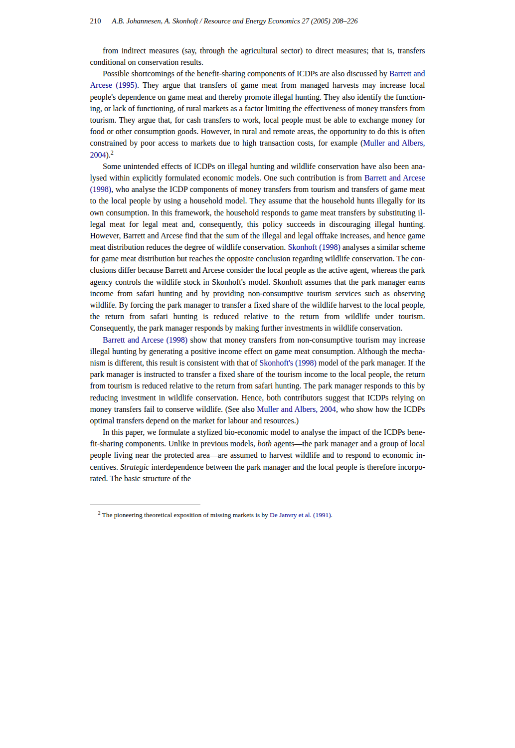210 A.B. Johannesen, A. Skonhoft / Resource and Energy Economics 27 (2005) 208–226
from indirect measures (say, through the agricultural sector) to direct measures; that is, transfers conditional on conservation results.
Possible shortcomings of the benefit-sharing components of ICDPs are also discussed by Barrett and Arcese (1995). They argue that transfers of game meat from managed harvests may increase local people's dependence on game meat and thereby promote illegal hunting. They also identify the functioning, or lack of functioning, of rural markets as a factor limiting the effectiveness of money transfers from tourism. They argue that, for cash transfers to work, local people must be able to exchange money for food or other consumption goods. However, in rural and remote areas, the opportunity to do this is often constrained by poor access to markets due to high transaction costs, for example (Muller and Albers, 2004).2
Some unintended effects of ICDPs on illegal hunting and wildlife conservation have also been analysed within explicitly formulated economic models. One such contribution is from Barrett and Arcese (1998), who analyse the ICDP components of money transfers from tourism and transfers of game meat to the local people by using a household model. They assume that the household hunts illegally for its own consumption. In this framework, the household responds to game meat transfers by substituting illegal meat for legal meat and, consequently, this policy succeeds in discouraging illegal hunting. However, Barrett and Arcese find that the sum of the illegal and legal offtake increases, and hence game meat distribution reduces the degree of wildlife conservation. Skonhoft (1998) analyses a similar scheme for game meat distribution but reaches the opposite conclusion regarding wildlife conservation. The conclusions differ because Barrett and Arcese consider the local people as the active agent, whereas the park agency controls the wildlife stock in Skonhoft's model. Skonhoft assumes that the park manager earns income from safari hunting and by providing non-consumptive tourism services such as observing wildlife. By forcing the park manager to transfer a fixed share of the wildlife harvest to the local people, the return from safari hunting is reduced relative to the return from wildlife under tourism. Consequently, the park manager responds by making further investments in wildlife conservation.
Barrett and Arcese (1998) show that money transfers from non-consumptive tourism may increase illegal hunting by generating a positive income effect on game meat consumption. Although the mechanism is different, this result is consistent with that of Skonhoft's (1998) model of the park manager. If the park manager is instructed to transfer a fixed share of the tourism income to the local people, the return from tourism is reduced relative to the return from safari hunting. The park manager responds to this by reducing investment in wildlife conservation. Hence, both contributors suggest that ICDPs relying on money transfers fail to conserve wildlife. (See also Muller and Albers, 2004, who show how the ICDPs optimal transfers depend on the market for labour and resources.)
In this paper, we formulate a stylized bio-economic model to analyse the impact of the ICDPs benefit-sharing components. Unlike in previous models, both agents—the park manager and a group of local people living near the protected area—are assumed to harvest wildlife and to respond to economic incentives. Strategic interdependence between the park manager and the local people is therefore incorporated. The basic structure of the
2 The pioneering theoretical exposition of missing markets is by De Janvry et al. (1991).